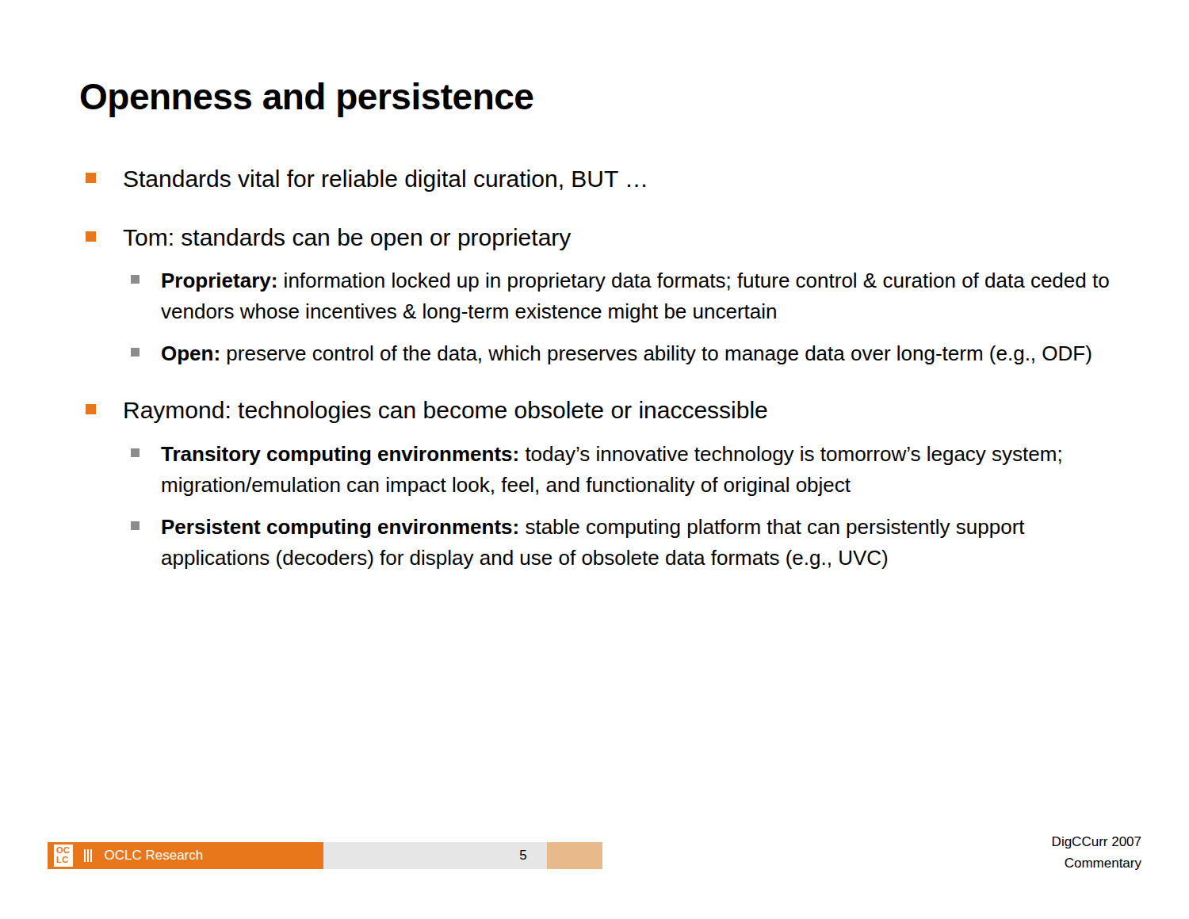Openness and persistence
Standards vital for reliable digital curation, BUT …
Tom: standards can be open or proprietary
Proprietary: information locked up in proprietary data formats; future control & curation of data ceded to vendors whose incentives & long-term existence might be uncertain
Open: preserve control of the data, which preserves ability to manage data over long-term (e.g., ODF)
Raymond: technologies can become obsolete or inaccessible
Transitory computing environments: today’s innovative technology is tomorrow’s legacy system; migration/emulation can impact look, feel, and functionality of original object
Persistent computing environments: stable computing platform that can persistently support applications (decoders) for display and use of obsolete data formats (e.g., UVC)
OC LC OCLC Research
5
DigCCurr 2007
Commentary